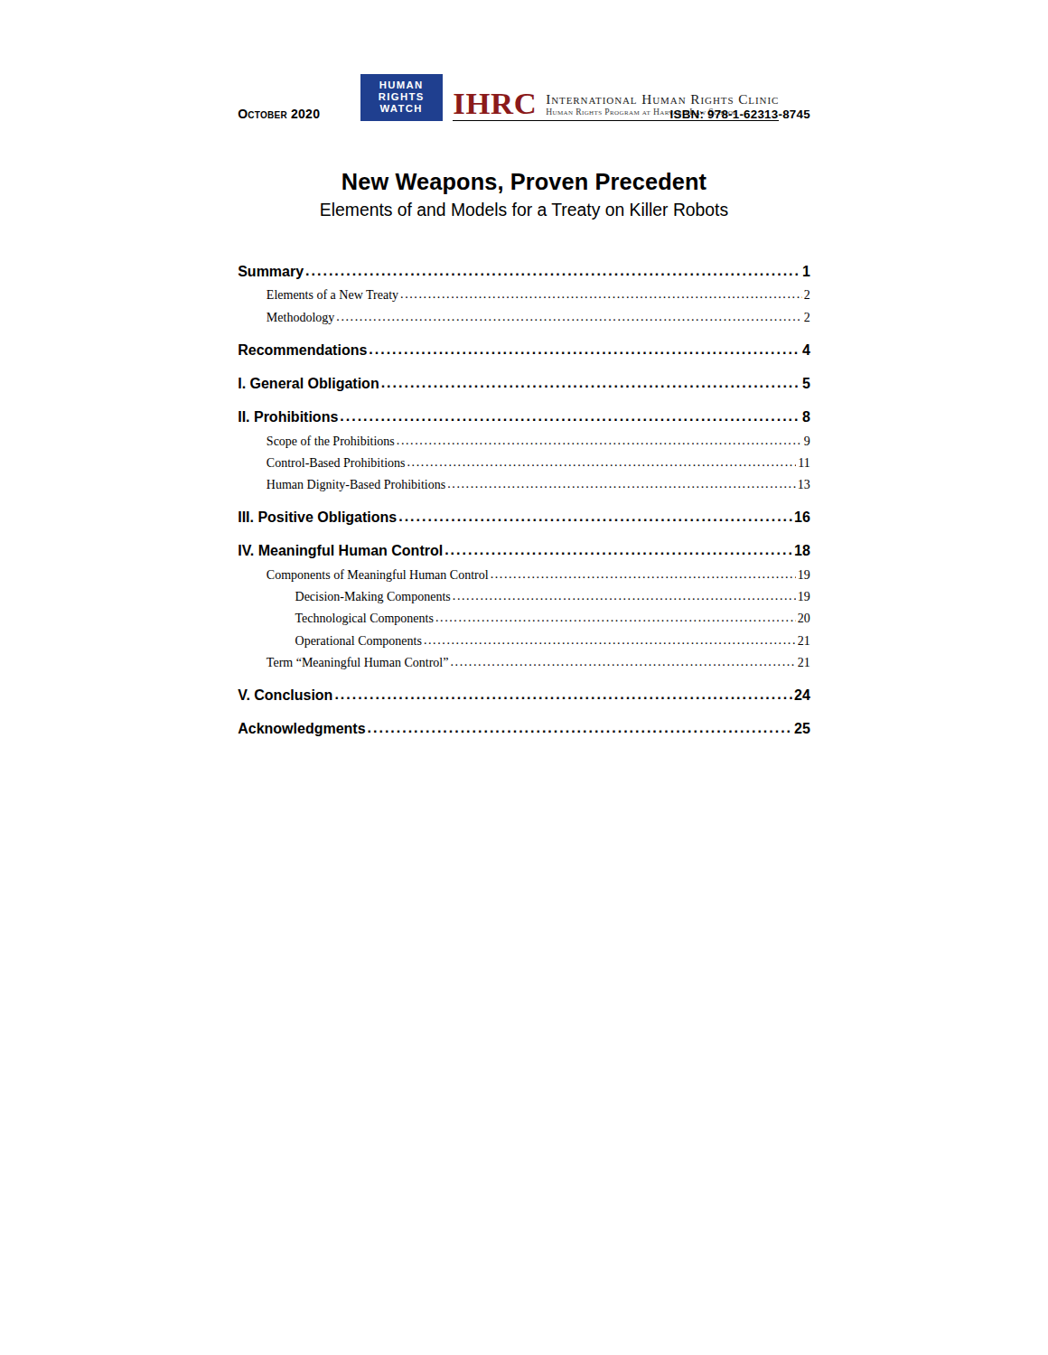HUMAN
RIGHTS
WATCH
IHRC
International Human Rights Clinic
Human Rights Program at Harvard Law School
October 2020 ISBN: 978-1-62313-8745
New Weapons, Proven Precedent
Elements of and Models for a Treaty on Killer Robots
Summary.................................................................................................................. 1
Elements of a New Treaty....................................................................................................... 2
Methodology................................................................................................................. 2
Recommendations..................................................................................................... 4
I. General Obligation................................................................................................. 5
II. Prohibitions......................................................................................................... 8
Scope of the Prohibitions....................................................................................................... 9
Control-Based Prohibitions.................................................................................................... 11
Human Dignity-Based Prohibitions..................................................................................... 13
III. Positive Obligations............................................................................................. 16
IV. Meaningful Human Control................................................................................. 18
Components of Meaningful Human Control......................................................................... 19
Decision-Making Components......................................................................................... 19
Technological Components............................................................................................. 20
Operational Components................................................................................................ 21
Term “Meaningful Human Control”..................................................................................... 21
V. Conclusion......................................................................................................... 24
Acknowledgments.................................................................................................... 25